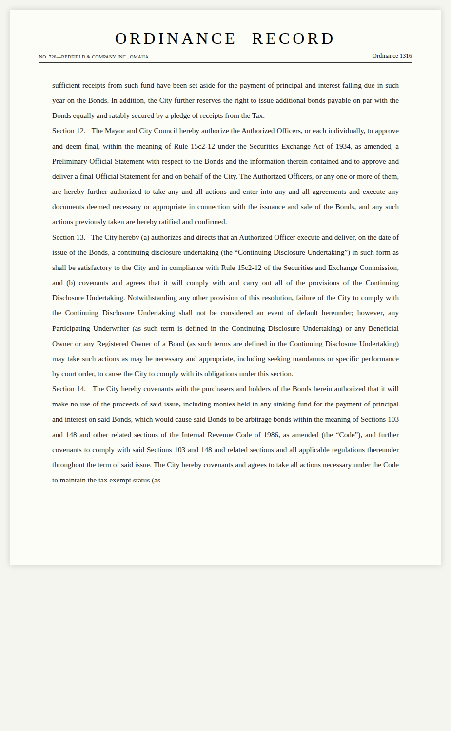ORDINANCE RECORD
No. 728—Redfield & Company Inc., Omaha Ordinance 1316
sufficient receipts from such fund have been set aside for the payment of principal and interest falling due in such year on the Bonds. In addition, the City further reserves the right to issue additional bonds payable on par with the Bonds equally and ratably secured by a pledge of receipts from the Tax.
Section 12. The Mayor and City Council hereby authorize the Authorized Officers, or each individually, to approve and deem final, within the meaning of Rule 15c2-12 under the Securities Exchange Act of 1934, as amended, a Preliminary Official Statement with respect to the Bonds and the information therein contained and to approve and deliver a final Official Statement for and on behalf of the City. The Authorized Officers, or any one or more of them, are hereby further authorized to take any and all actions and enter into any and all agreements and execute any documents deemed necessary or appropriate in connection with the issuance and sale of the Bonds, and any such actions previously taken are hereby ratified and confirmed.
Section 13. The City hereby (a) authorizes and directs that an Authorized Officer execute and deliver, on the date of issue of the Bonds, a continuing disclosure undertaking (the “Continuing Disclosure Undertaking”) in such form as shall be satisfactory to the City and in compliance with Rule 15c2-12 of the Securities and Exchange Commission, and (b) covenants and agrees that it will comply with and carry out all of the provisions of the Continuing Disclosure Undertaking. Notwithstanding any other provision of this resolution, failure of the City to comply with the Continuing Disclosure Undertaking shall not be considered an event of default hereunder; however, any Participating Underwriter (as such term is defined in the Continuing Disclosure Undertaking) or any Beneficial Owner or any Registered Owner of a Bond (as such terms are defined in the Continuing Disclosure Undertaking) may take such actions as may be necessary and appropriate, including seeking mandamus or specific performance by court order, to cause the City to comply with its obligations under this section.
Section 14. The City hereby covenants with the purchasers and holders of the Bonds herein authorized that it will make no use of the proceeds of said issue, including monies held in any sinking fund for the payment of principal and interest on said Bonds, which would cause said Bonds to be arbitrage bonds within the meaning of Sections 103 and 148 and other related sections of the Internal Revenue Code of 1986, as amended (the “Code”), and further covenants to comply with said Sections 103 and 148 and related sections and all applicable regulations thereunder throughout the term of said issue. The City hereby covenants and agrees to take all actions necessary under the Code to maintain the tax exempt status (as